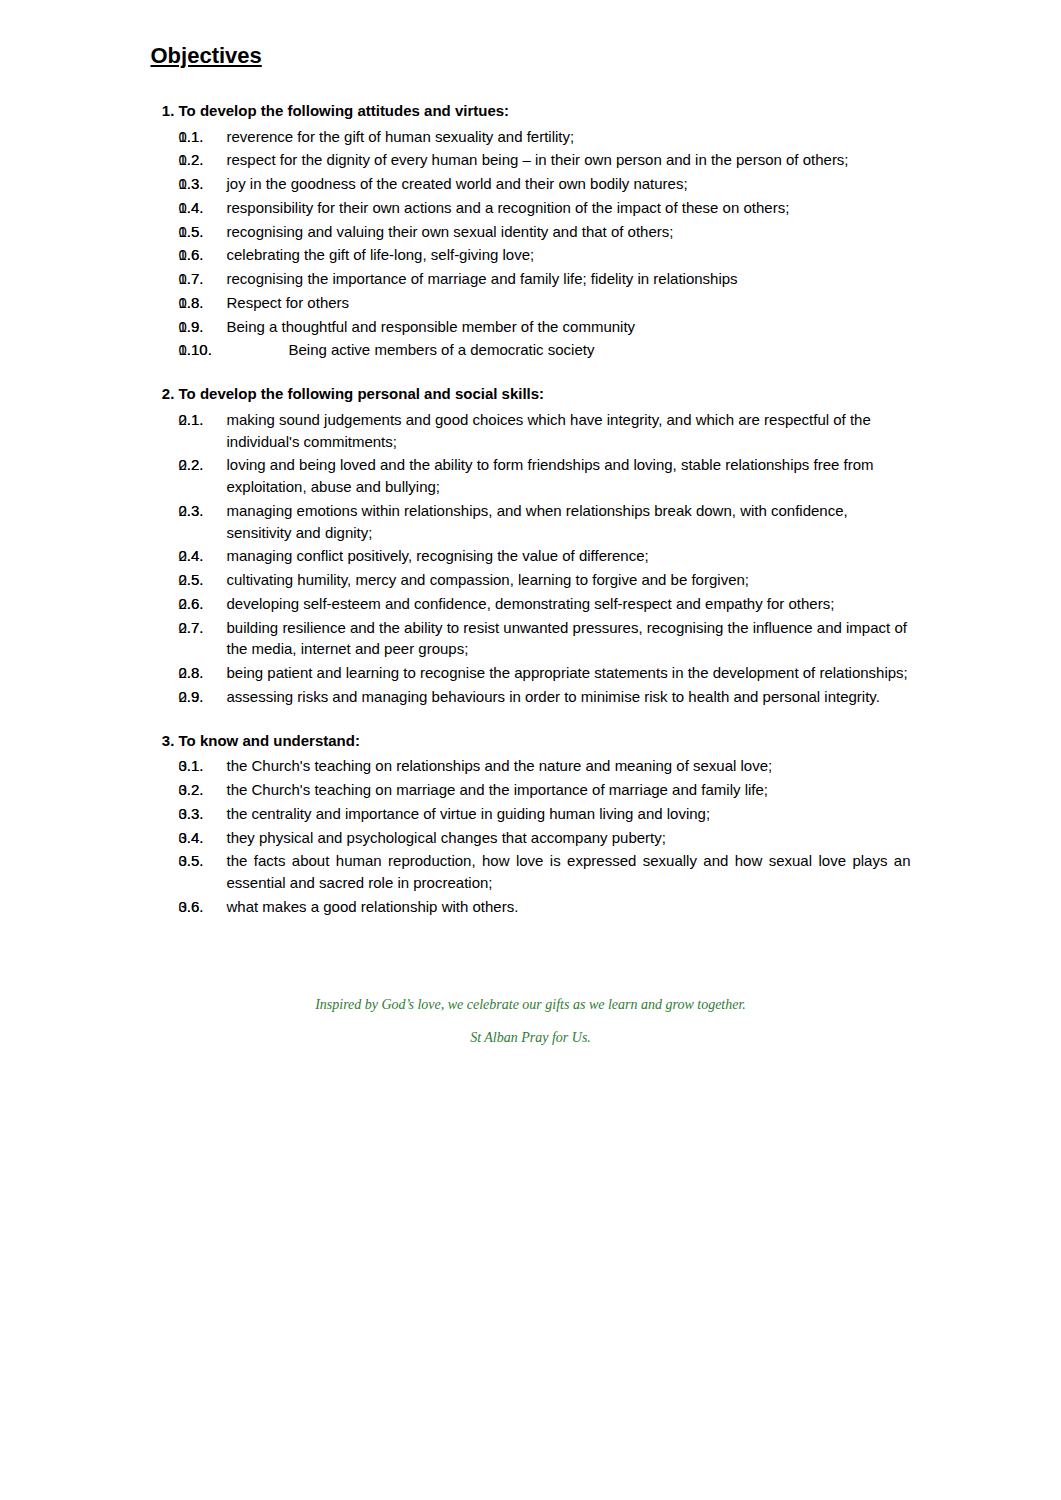Objectives
To develop the following attitudes and virtues:
1.1. reverence for the gift of human sexuality and fertility;
1.2. respect for the dignity of every human being – in their own person and in the person of others;
1.3. joy in the goodness of the created world and their own bodily natures;
1.4. responsibility for their own actions and a recognition of the impact of these on others;
1.5. recognising and valuing their own sexual identity and that of others;
1.6. celebrating the gift of life-long, self-giving love;
1.7. recognising the importance of marriage and family life; fidelity in relationships
1.8. Respect for others
1.9. Being a thoughtful and responsible member of the community
1.10. Being active members of a democratic society
To develop the following personal and social skills:
2.1. making sound judgements and good choices which have integrity, and which are respectful of the individual's commitments;
2.2. loving and being loved and the ability to form friendships and loving, stable relationships free from exploitation, abuse and bullying;
2.3. managing emotions within relationships, and when relationships break down, with confidence, sensitivity and dignity;
2.4. managing conflict positively, recognising the value of difference;
2.5. cultivating humility, mercy and compassion, learning to forgive and be forgiven;
2.6. developing self-esteem and confidence, demonstrating self-respect and empathy for others;
2.7. building resilience and the ability to resist unwanted pressures, recognising the influence and impact of the media, internet and peer groups;
2.8. being patient and learning to recognise the appropriate statements in the development of relationships;
2.9. assessing risks and managing behaviours in order to minimise risk to health and personal integrity.
To know and understand:
3.1. the Church's teaching on relationships and the nature and meaning of sexual love;
3.2. the Church's teaching on marriage and the importance of marriage and family life;
3.3. the centrality and importance of virtue in guiding human living and loving;
3.4. they physical and psychological changes that accompany puberty;
3.5. the facts about human reproduction, how love is expressed sexually and how sexual love plays an essential and sacred role in procreation;
3.6. what makes a good relationship with others.
Inspired by God’s love, we celebrate our gifts as we learn and grow together.
St Alban Pray for Us.